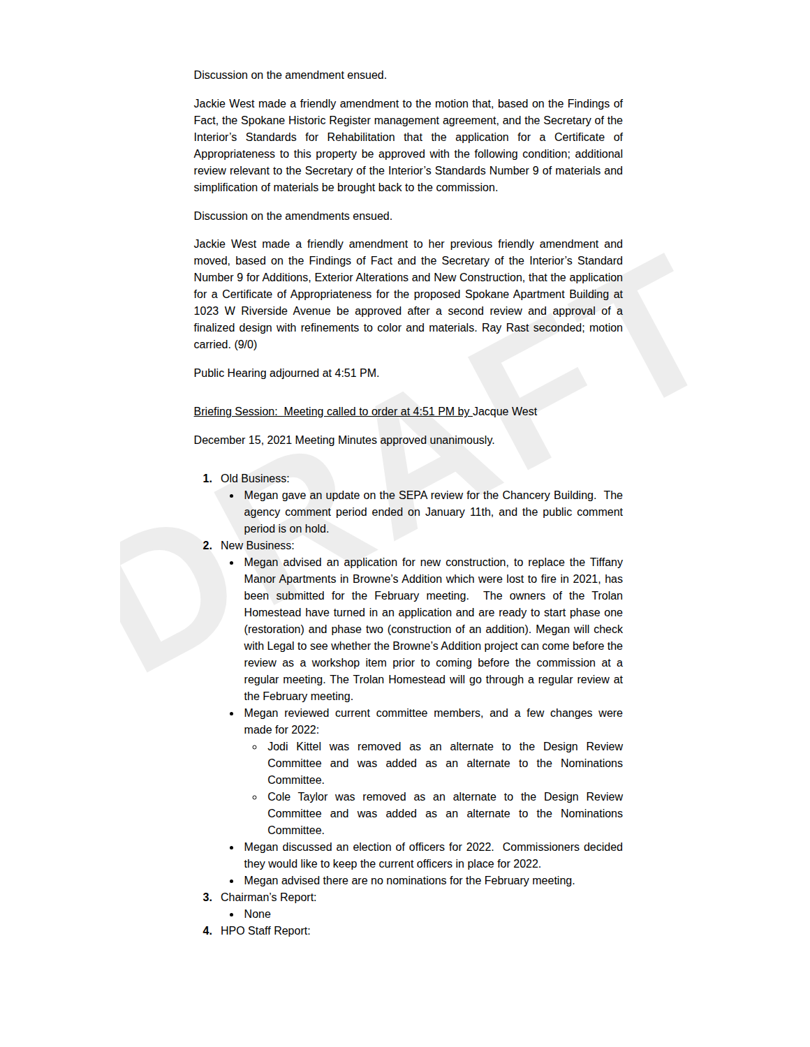DRAFT
Discussion on the amendment ensued.
Jackie West made a friendly amendment to the motion that, based on the Findings of Fact, the Spokane Historic Register management agreement, and the Secretary of the Interior’s Standards for Rehabilitation that the application for a Certificate of Appropriateness to this property be approved with the following condition; additional review relevant to the Secretary of the Interior’s Standards Number 9 of materials and simplification of materials be brought back to the commission.
Discussion on the amendments ensued.
Jackie West made a friendly amendment to her previous friendly amendment and moved, based on the Findings of Fact and the Secretary of the Interior’s Standard Number 9 for Additions, Exterior Alterations and New Construction, that the application for a Certificate of Appropriateness for the proposed Spokane Apartment Building at 1023 W Riverside Avenue be approved after a second review and approval of a finalized design with refinements to color and materials. Ray Rast seconded; motion carried. (9/0)
Public Hearing adjourned at 4:51 PM.
Briefing Session: Meeting called to order at 4:51 PM by Jacque West
December 15, 2021 Meeting Minutes approved unanimously.
Old Business:
Megan gave an update on the SEPA review for the Chancery Building. The agency comment period ended on January 11th, and the public comment period is on hold.
New Business:
Megan advised an application for new construction, to replace the Tiffany Manor Apartments in Browne’s Addition which were lost to fire in 2021, has been submitted for the February meeting. The owners of the Trolan Homestead have turned in an application and are ready to start phase one (restoration) and phase two (construction of an addition). Megan will check with Legal to see whether the Browne’s Addition project can come before the review as a workshop item prior to coming before the commission at a regular meeting. The Trolan Homestead will go through a regular review at the February meeting.
Megan reviewed current committee members, and a few changes were made for 2022:
Jodi Kittel was removed as an alternate to the Design Review Committee and was added as an alternate to the Nominations Committee.
Cole Taylor was removed as an alternate to the Design Review Committee and was added as an alternate to the Nominations Committee.
Megan discussed an election of officers for 2022. Commissioners decided they would like to keep the current officers in place for 2022.
Megan advised there are no nominations for the February meeting.
Chairman’s Report:
None
HPO Staff Report: